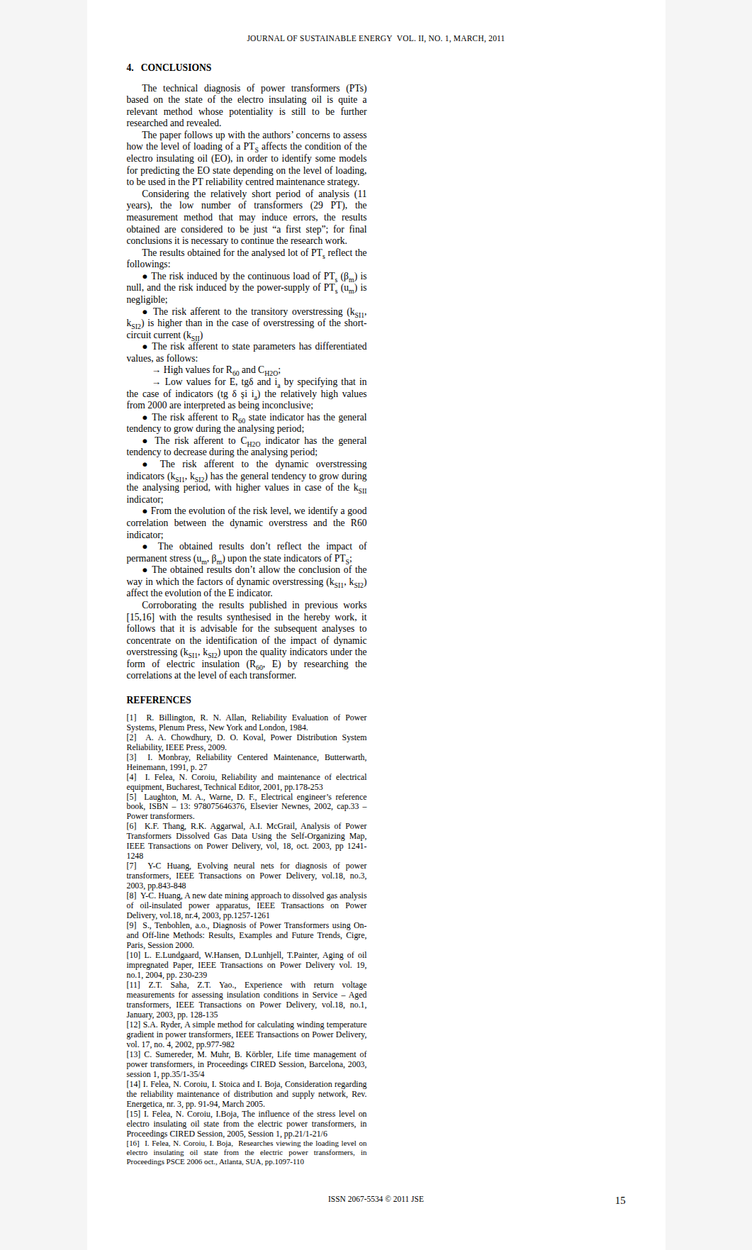JOURNAL OF SUSTAINABLE ENERGY VOL. II, NO. 1, MARCH, 2011
4. CONCLUSIONS
The technical diagnosis of power transformers (PTs) based on the state of the electro insulating oil is quite a relevant method whose potentiality is still to be further researched and revealed.
The paper follows up with the authors’ concerns to assess how the level of loading of a PTS affects the condition of the electro insulating oil (EO), in order to identify some models for predicting the EO state depending on the level of loading, to be used in the PT reliability centred maintenance strategy.
Considering the relatively short period of analysis (11 years), the low number of transformers (29 PT), the measurement method that may induce errors, the results obtained are considered to be just “a first step”; for final conclusions it is necessary to continue the research work.
The results obtained for the analysed lot of PTs reflect the followings:
● The risk induced by the continuous load of PTs (βm) is null, and the risk induced by the power-supply of PTs (um) is negligible;
● The risk afferent to the transitory overstressing (kSI1, kSI2) is higher than in the case of overstressing of the short-circuit current (kSII)
● The risk afferent to state parameters has differentiated values, as follows:
→ High values for R60 and CH2O;
→ Low values for E, tgδ and ia by specifying that in the case of indicators (tg δ şi ia) the relatively high values from 2000 are interpreted as being inconclusive;
● The risk afferent to R60 state indicator has the general tendency to grow during the analysing period;
● The risk afferent to CH2O indicator has the general tendency to decrease during the analysing period;
● The risk afferent to the dynamic overstressing indicators (kSI1, kSI2) has the general tendency to grow during the analysing period, with higher values in case of the kSII indicator;
● From the evolution of the risk level, we identify a good correlation between the dynamic overstress and the R60 indicator;
● The obtained results don’t reflect the impact of permanent stress (um, βm) upon the state indicators of PTS;
● The obtained results don’t allow the conclusion of the way in which the factors of dynamic overstressing (kSI1, kSI2) affect the evolution of the E indicator.
Corroborating the results published in previous works [15,16] with the results synthesised in the hereby work, it follows that it is advisable for the subsequent analyses to concentrate on the identification of the impact of dynamic overstressing (kSI1, kSI2) upon the quality indicators under the form of electric insulation (R60, E) by researching the correlations at the level of each transformer.
REFERENCES
[1] R. Billington, R. N. Allan, Reliability Evaluation of Power Systems, Plenum Press, New York and London, 1984.
[2] A. A. Chowdhury, D. O. Koval, Power Distribution System Reliability, IEEE Press, 2009.
[3] I. Monbray, Reliability Centered Maintenance, Butterwarth, Heinemann, 1991, p. 27
[4] I. Felea, N. Coroiu, Reliability and maintenance of electrical equipment, Bucharest, Technical Editor, 2001, pp.178-253
[5] Laughton, M. A., Warne, D. F., Electrical engineer’s reference book, ISBN – 13: 978075646376, Elsevier Newnes, 2002, cap.33 – Power transformers.
[6] K.F. Thang, R.K. Aggarwal, A.I. McGrail, Analysis of Power Transformers Dissolved Gas Data Using the Self-Organizing Map, IEEE Transactions on Power Delivery, vol, 18, oct. 2003, pp 1241-1248
[7] Y-C Huang, Evolving neural nets for diagnosis of power transformers, IEEE Transactions on Power Delivery, vol.18, no.3, 2003, pp.843-848
[8] Y-C. Huang, A new date mining approach to dissolved gas analysis of oil-insulated power apparatus, IEEE Transactions on Power Delivery, vol.18, nr.4, 2003, pp.1257-1261
[9] S., Tenbohlen, a.o., Diagnosis of Power Transformers using On- and Off-line Methods: Results, Examples and Future Trends, Cigre, Paris, Session 2000.
[10] L. E.Lundgaard, W.Hansen, D.Lunhjell, T.Painter, Aging of oil impregnated Paper, IEEE Transactions on Power Delivery vol. 19, no.1, 2004, pp. 230-239
[11] Z.T. Saha, Z.T. Yao., Experience with return voltage measurements for assessing insulation conditions in Service – Aged transformers, IEEE Transactions on Power Delivery, vol.18, no.1, January, 2003, pp. 128-135
[12] S.A. Ryder, A simple method for calculating winding temperature gradient in power transformers, IEEE Transactions on Power Delivery, vol. 17, no. 4, 2002, pp.977-982
[13] C. Sumereder, M. Muhr, B. Körbler, Life time management of power transformers, in Proceedings CIRED Session, Barcelona, 2003, session 1, pp.35/1-35/4
[14] I. Felea, N. Coroiu, I. Stoica and I. Boja, Consideration regarding the reliability maintenance of distribution and supply network, Rev. Energetica, nr. 3, pp. 91-94, March 2005.
[15] I. Felea, N. Coroiu, I.Boja, The influence of the stress level on electro insulating oil state from the electric power transformers, in Proceedings CIRED Session, 2005, Session 1, pp.21/1-21/6
[16] I. Felea, N. Coroiu, I. Boja, Researches viewing the loading level on electro insulating oil state from the electric power transformers, in Proceedings PSCE 2006 oct., Atlanta, SUA, pp.1097-110
ISSN 2067-5534 © 2011 JSE
15